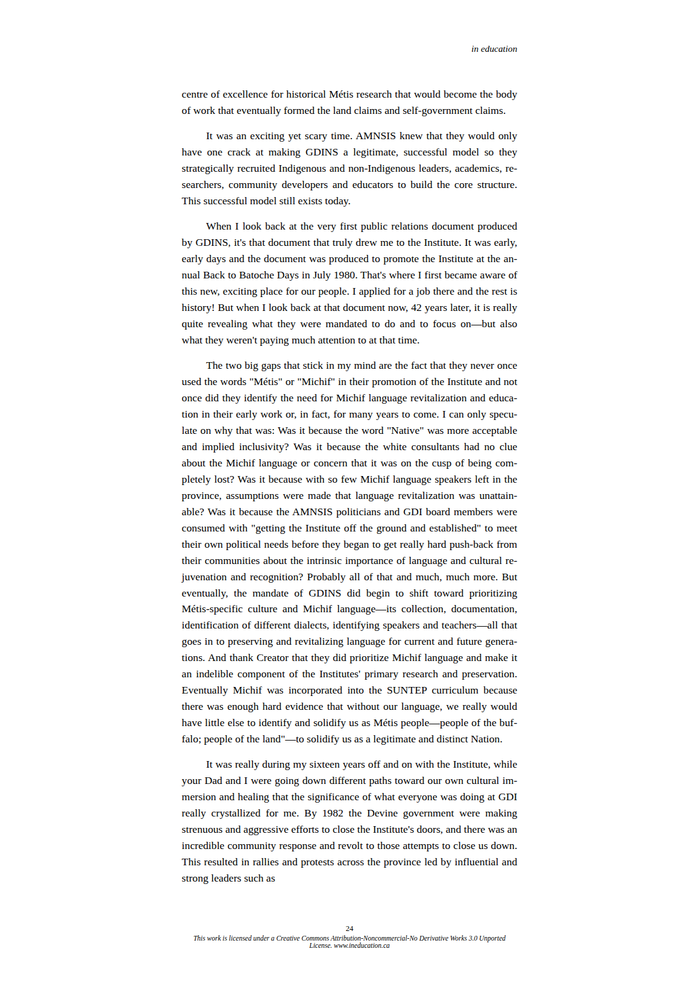in education
centre of excellence for historical Métis research that would become the body of work that eventually formed the land claims and self-government claims.
It was an exciting yet scary time. AMNSIS knew that they would only have one crack at making GDINS a legitimate, successful model so they strategically recruited Indigenous and non-Indigenous leaders, academics, researchers, community developers and educators to build the core structure. This successful model still exists today.
When I look back at the very first public relations document produced by GDINS, it's that document that truly drew me to the Institute. It was early, early days and the document was produced to promote the Institute at the annual Back to Batoche Days in July 1980. That's where I first became aware of this new, exciting place for our people. I applied for a job there and the rest is history! But when I look back at that document now, 42 years later, it is really quite revealing what they were mandated to do and to focus on—but also what they weren't paying much attention to at that time.
The two big gaps that stick in my mind are the fact that they never once used the words "Métis" or "Michif" in their promotion of the Institute and not once did they identify the need for Michif language revitalization and education in their early work or, in fact, for many years to come. I can only speculate on why that was: Was it because the word "Native" was more acceptable and implied inclusivity? Was it because the white consultants had no clue about the Michif language or concern that it was on the cusp of being completely lost? Was it because with so few Michif language speakers left in the province, assumptions were made that language revitalization was unattainable? Was it because the AMNSIS politicians and GDI board members were consumed with "getting the Institute off the ground and established" to meet their own political needs before they began to get really hard push-back from their communities about the intrinsic importance of language and cultural rejuvenation and recognition? Probably all of that and much, much more. But eventually, the mandate of GDINS did begin to shift toward prioritizing Métis-specific culture and Michif language—its collection, documentation, identification of different dialects, identifying speakers and teachers—all that goes in to preserving and revitalizing language for current and future generations. And thank Creator that they did prioritize Michif language and make it an indelible component of the Institutes' primary research and preservation. Eventually Michif was incorporated into the SUNTEP curriculum because there was enough hard evidence that without our language, we really would have little else to identify and solidify us as Métis people—people of the buffalo; people of the land"—to solidify us as a legitimate and distinct Nation.
It was really during my sixteen years off and on with the Institute, while your Dad and I were going down different paths toward our own cultural immersion and healing that the significance of what everyone was doing at GDI really crystallized for me. By 1982 the Devine government were making strenuous and aggressive efforts to close the Institute's doors, and there was an incredible community response and revolt to those attempts to close us down. This resulted in rallies and protests across the province led by influential and strong leaders such as
24
This work is licensed under a Creative Commons Attribution-Noncommercial-No Derivative Works 3.0 Unported License. www.ineducation.ca